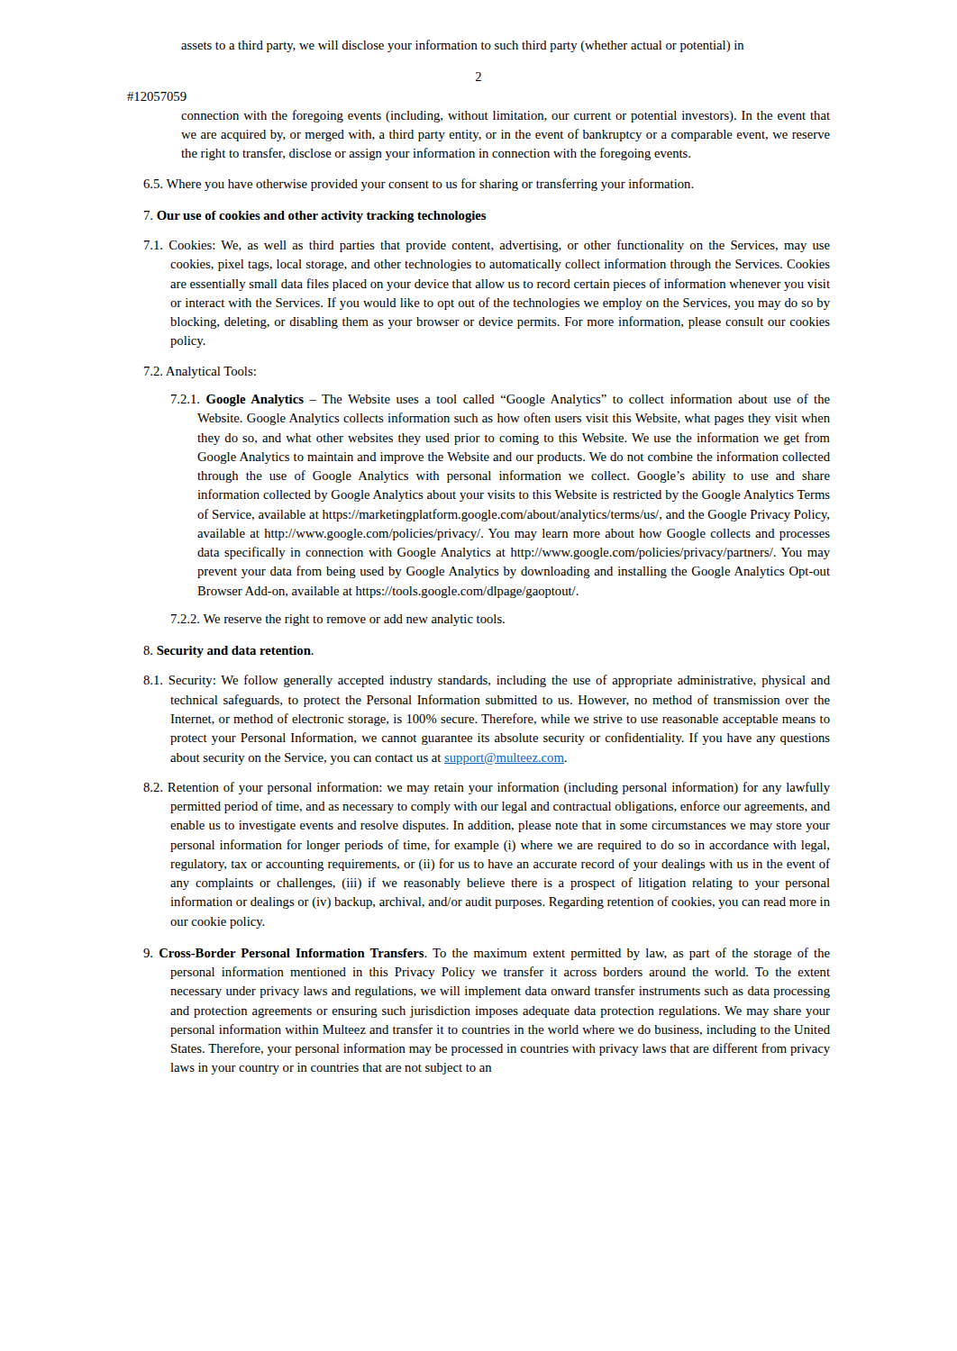assets to a third party, we will disclose your information to such third party (whether actual or potential) in
2
#12057059
connection with the foregoing events (including, without limitation, our current or potential investors). In the event that we are acquired by, or merged with, a third party entity, or in the event of bankruptcy or a comparable event, we reserve the right to transfer, disclose or assign your information in connection with the foregoing events.
6.5. Where you have otherwise provided your consent to us for sharing or transferring your information.
7. Our use of cookies and other activity tracking technologies
7.1. Cookies: We, as well as third parties that provide content, advertising, or other functionality on the Services, may use cookies, pixel tags, local storage, and other technologies to automatically collect information through the Services. Cookies are essentially small data files placed on your device that allow us to record certain pieces of information whenever you visit or interact with the Services. If you would like to opt out of the technologies we employ on the Services, you may do so by blocking, deleting, or disabling them as your browser or device permits. For more information, please consult our cookies policy.
7.2. Analytical Tools:
7.2.1. Google Analytics – The Website uses a tool called “Google Analytics” to collect information about use of the Website. Google Analytics collects information such as how often users visit this Website, what pages they visit when they do so, and what other websites they used prior to coming to this Website. We use the information we get from Google Analytics to maintain and improve the Website and our products. We do not combine the information collected through the use of Google Analytics with personal information we collect. Google’s ability to use and share information collected by Google Analytics about your visits to this Website is restricted by the Google Analytics Terms of Service, available at https://marketingplatform.google.com/about/analytics/terms/us/, and the Google Privacy Policy, available at http://www.google.com/policies/privacy/. You may learn more about how Google collects and processes data specifically in connection with Google Analytics at http://www.google.com/policies/privacy/partners/. You may prevent your data from being used by Google Analytics by downloading and installing the Google Analytics Opt-out Browser Add-on, available at https://tools.google.com/dlpage/gaoptout/.
7.2.2. We reserve the right to remove or add new analytic tools.
8. Security and data retention.
8.1. Security: We follow generally accepted industry standards, including the use of appropriate administrative, physical and technical safeguards, to protect the Personal Information submitted to us. However, no method of transmission over the Internet, or method of electronic storage, is 100% secure. Therefore, while we strive to use reasonable acceptable means to protect your Personal Information, we cannot guarantee its absolute security or confidentiality. If you have any questions about security on the Service, you can contact us at support@multeez.com.
8.2. Retention of your personal information: we may retain your information (including personal information) for any lawfully permitted period of time, and as necessary to comply with our legal and contractual obligations, enforce our agreements, and enable us to investigate events and resolve disputes. In addition, please note that in some circumstances we may store your personal information for longer periods of time, for example (i) where we are required to do so in accordance with legal, regulatory, tax or accounting requirements, or (ii) for us to have an accurate record of your dealings with us in the event of any complaints or challenges, (iii) if we reasonably believe there is a prospect of litigation relating to your personal information or dealings or (iv) backup, archival, and/or audit purposes. Regarding retention of cookies, you can read more in our cookie policy.
9. Cross-Border Personal Information Transfers. To the maximum extent permitted by law, as part of the storage of the personal information mentioned in this Privacy Policy we transfer it across borders around the world. To the extent necessary under privacy laws and regulations, we will implement data onward transfer instruments such as data processing and protection agreements or ensuring such jurisdiction imposes adequate data protection regulations. We may share your personal information within Multeez and transfer it to countries in the world where we do business, including to the United States. Therefore, your personal information may be processed in countries with privacy laws that are different from privacy laws in your country or in countries that are not subject to an